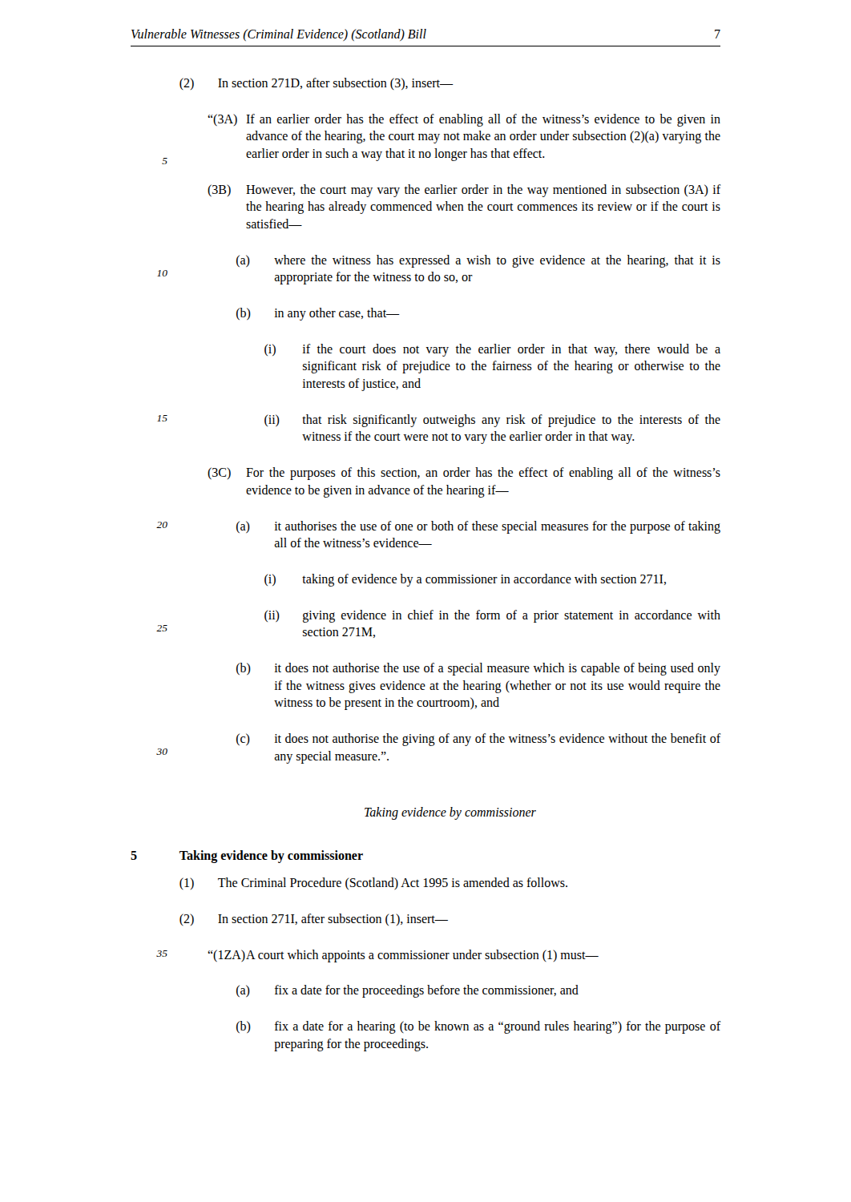Vulnerable Witnesses (Criminal Evidence) (Scotland) Bill 7
(2)
In section 271D, after subsection (3), insert—
5
“(3A)
If an earlier order has the effect of enabling all of the witness’s evidence to be given in advance of the hearing, the court may not make an order under subsection (2)(a) varying the earlier order in such a way that it no longer has that effect.
(3B)
However, the court may vary the earlier order in the way mentioned in subsection (3A) if the hearing has already commenced when the court commences its review or if the court is satisfied—
10
(a)
where the witness has expressed a wish to give evidence at the hearing, that it is appropriate for the witness to do so, or
(b)
in any other case, that—
(i)
if the court does not vary the earlier order in that way, there would be a significant risk of prejudice to the fairness of the hearing or otherwise to the interests of justice, and
15
(ii)
that risk significantly outweighs any risk of prejudice to the interests of the witness if the court were not to vary the earlier order in that way.
(3C)
For the purposes of this section, an order has the effect of enabling all of the witness’s evidence to be given in advance of the hearing if—
20
(a)
it authorises the use of one or both of these special measures for the purpose of taking all of the witness’s evidence—
(i)
taking of evidence by a commissioner in accordance with section 271I,
25
(ii)
giving evidence in chief in the form of a prior statement in accordance with section 271M,
(b)
it does not authorise the use of a special measure which is capable of being used only if the witness gives evidence at the hearing (whether or not its use would require the witness to be present in the courtroom), and
30
(c)
it does not authorise the giving of any of the witness’s evidence without the benefit of any special measure.”.
Taking evidence by commissioner
5
Taking evidence by commissioner
(1)
The Criminal Procedure (Scotland) Act 1995 is amended as follows.
(2)
In section 271I, after subsection (1), insert—
35
“(1ZA)
A court which appoints a commissioner under subsection (1) must—
(a)
fix a date for the proceedings before the commissioner, and
(b)
fix a date for a hearing (to be known as a “ground rules hearing”) for the purpose of preparing for the proceedings.